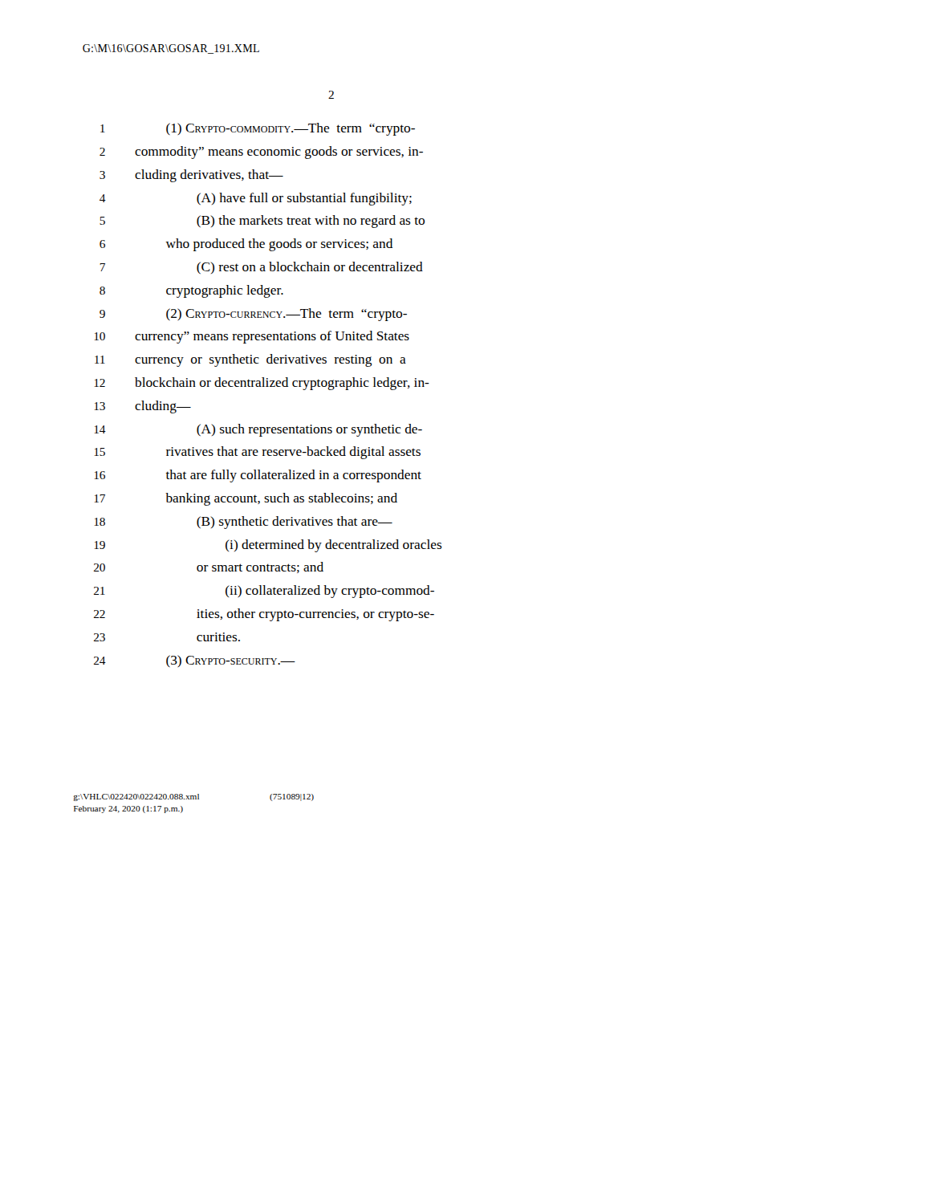G:\M\16\GOSAR\GOSAR_191.XML
2
| 1 | (1) Crypto-commodity .—The term “crypto- |
| 2 | commodity” means economic goods or services, in- |
| 3 | cluding derivatives, that— |
| 4 | (A) have full or substantial fungibility; |
| 5 | (B) the markets treat with no regard as to |
| 6 | who produced the goods or services; and |
| 7 | (C) rest on a blockchain or decentralized |
| 8 | cryptographic ledger. |
| 9 | (2) Crypto-currency .—The term “crypto- |
| 10 | currency” means representations of United States |
| 11 | currency or synthetic derivatives resting on a |
| 12 | blockchain or decentralized cryptographic ledger, in- |
| 13 | cluding— |
| 14 | (A) such representations or synthetic de- |
| 15 | rivatives that are reserve-backed digital assets |
| 16 | that are fully collateralized in a correspondent |
| 17 | banking account, such as stablecoins; and |
| 18 | (B) synthetic derivatives that are— |
| 19 | (i) determined by decentralized oracles |
| 20 | or smart contracts; and |
| 21 | (ii) collateralized by crypto-commod- |
| 22 | ities, other crypto-currencies, or crypto-se- |
| 23 | curities. |
| 24 | (3) Crypto-security .— |
g:\VHLC\022420\022420.088.xml(751089|12)
February 24, 2020 (1:17 p.m.)